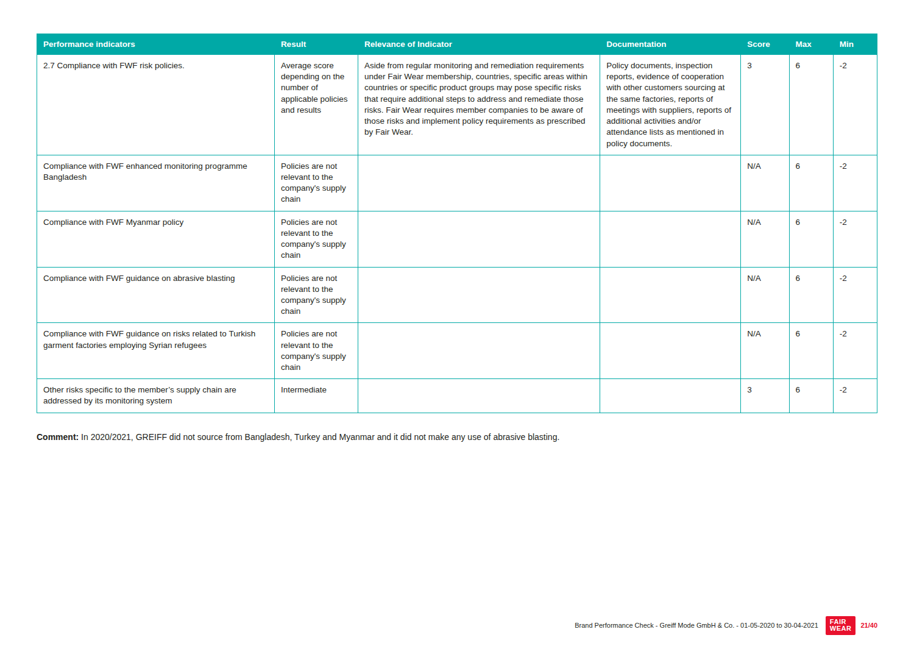| Performance indicators | Result | Relevance of Indicator | Documentation | Score | Max | Min |
| --- | --- | --- | --- | --- | --- | --- |
| 2.7 Compliance with FWF risk policies. | Average score depending on the number of applicable policies and results | Aside from regular monitoring and remediation requirements under Fair Wear membership, countries, specific areas within countries or specific product groups may pose specific risks that require additional steps to address and remediate those risks. Fair Wear requires member companies to be aware of those risks and implement policy requirements as prescribed by Fair Wear. | Policy documents, inspection reports, evidence of cooperation with other customers sourcing at the same factories, reports of meetings with suppliers, reports of additional activities and/or attendance lists as mentioned in policy documents. | 3 | 6 | -2 |
| Compliance with FWF enhanced monitoring programme Bangladesh | Policies are not relevant to the company's supply chain | | | N/A | 6 | -2 |
| Compliance with FWF Myanmar policy | Policies are not relevant to the company's supply chain | | | N/A | 6 | -2 |
| Compliance with FWF guidance on abrasive blasting | Policies are not relevant to the company's supply chain | | | N/A | 6 | -2 |
| Compliance with FWF guidance on risks related to Turkish garment factories employing Syrian refugees | Policies are not relevant to the company's supply chain | | | N/A | 6 | -2 |
| Other risks specific to the member’s supply chain are addressed by its monitoring system | Intermediate | | | 3 | 6 | -2 |
Comment: In 2020/2021, GREIFF did not source from Bangladesh, Turkey and Myanmar and it did not make any use of abrasive blasting.
Brand Performance Check - Greiff Mode GmbH & Co. - 01-05-2020 to 30-04-2021 FAIR
WEAR 21/40